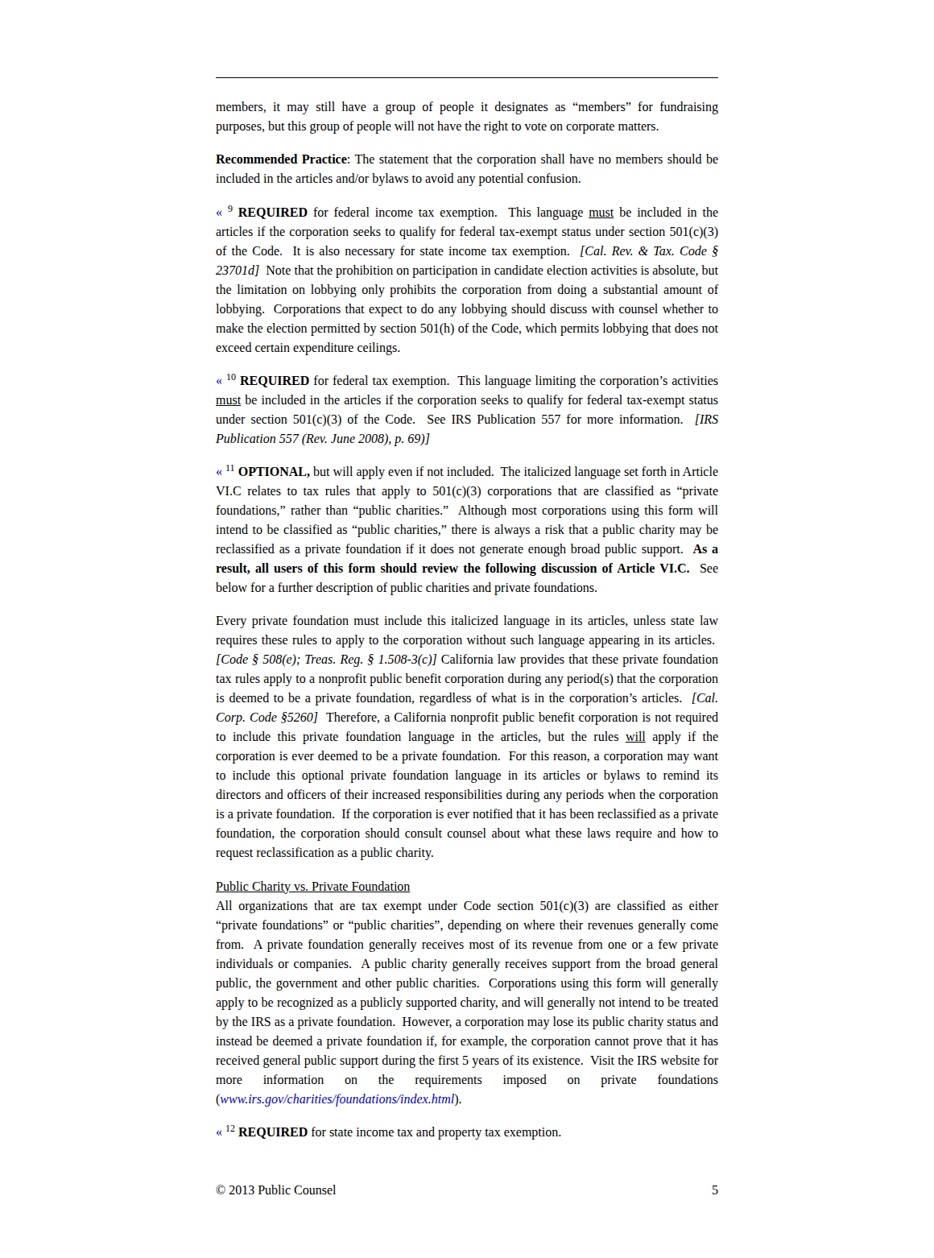members, it may still have a group of people it designates as “members” for fundraising purposes, but this group of people will not have the right to vote on corporate matters.
Recommended Practice: The statement that the corporation shall have no members should be included in the articles and/or bylaws to avoid any potential confusion.
« 9 REQUIRED for federal income tax exemption. This language must be included in the articles if the corporation seeks to qualify for federal tax-exempt status under section 501(c)(3) of the Code. It is also necessary for state income tax exemption. [Cal. Rev. & Tax. Code § 23701d] Note that the prohibition on participation in candidate election activities is absolute, but the limitation on lobbying only prohibits the corporation from doing a substantial amount of lobbying. Corporations that expect to do any lobbying should discuss with counsel whether to make the election permitted by section 501(h) of the Code, which permits lobbying that does not exceed certain expenditure ceilings.
« 10 REQUIRED for federal tax exemption. This language limiting the corporation’s activities must be included in the articles if the corporation seeks to qualify for federal tax-exempt status under section 501(c)(3) of the Code. See IRS Publication 557 for more information. [IRS Publication 557 (Rev. June 2008), p. 69)]
« 11 OPTIONAL, but will apply even if not included. The italicized language set forth in Article VI.C relates to tax rules that apply to 501(c)(3) corporations that are classified as “private foundations,” rather than “public charities.” Although most corporations using this form will intend to be classified as “public charities,” there is always a risk that a public charity may be reclassified as a private foundation if it does not generate enough broad public support. As a result, all users of this form should review the following discussion of Article VI.C. See below for a further description of public charities and private foundations.
Every private foundation must include this italicized language in its articles, unless state law requires these rules to apply to the corporation without such language appearing in its articles. [Code § 508(e); Treas. Reg. § 1.508-3(c)] California law provides that these private foundation tax rules apply to a nonprofit public benefit corporation during any period(s) that the corporation is deemed to be a private foundation, regardless of what is in the corporation’s articles. [Cal. Corp. Code §5260] Therefore, a California nonprofit public benefit corporation is not required to include this private foundation language in the articles, but the rules will apply if the corporation is ever deemed to be a private foundation. For this reason, a corporation may want to include this optional private foundation language in its articles or bylaws to remind its directors and officers of their increased responsibilities during any periods when the corporation is a private foundation. If the corporation is ever notified that it has been reclassified as a private foundation, the corporation should consult counsel about what these laws require and how to request reclassification as a public charity.
Public Charity vs. Private Foundation
All organizations that are tax exempt under Code section 501(c)(3) are classified as either “private foundations” or “public charities”, depending on where their revenues generally come from. A private foundation generally receives most of its revenue from one or a few private individuals or companies. A public charity generally receives support from the broad general public, the government and other public charities. Corporations using this form will generally apply to be recognized as a publicly supported charity, and will generally not intend to be treated by the IRS as a private foundation. However, a corporation may lose its public charity status and instead be deemed a private foundation if, for example, the corporation cannot prove that it has received general public support during the first 5 years of its existence. Visit the IRS website for more information on the requirements imposed on private foundations (www.irs.gov/charities/foundations/index.html).
« 12 REQUIRED for state income tax and property tax exemption.
© 2013 Public Counsel 5